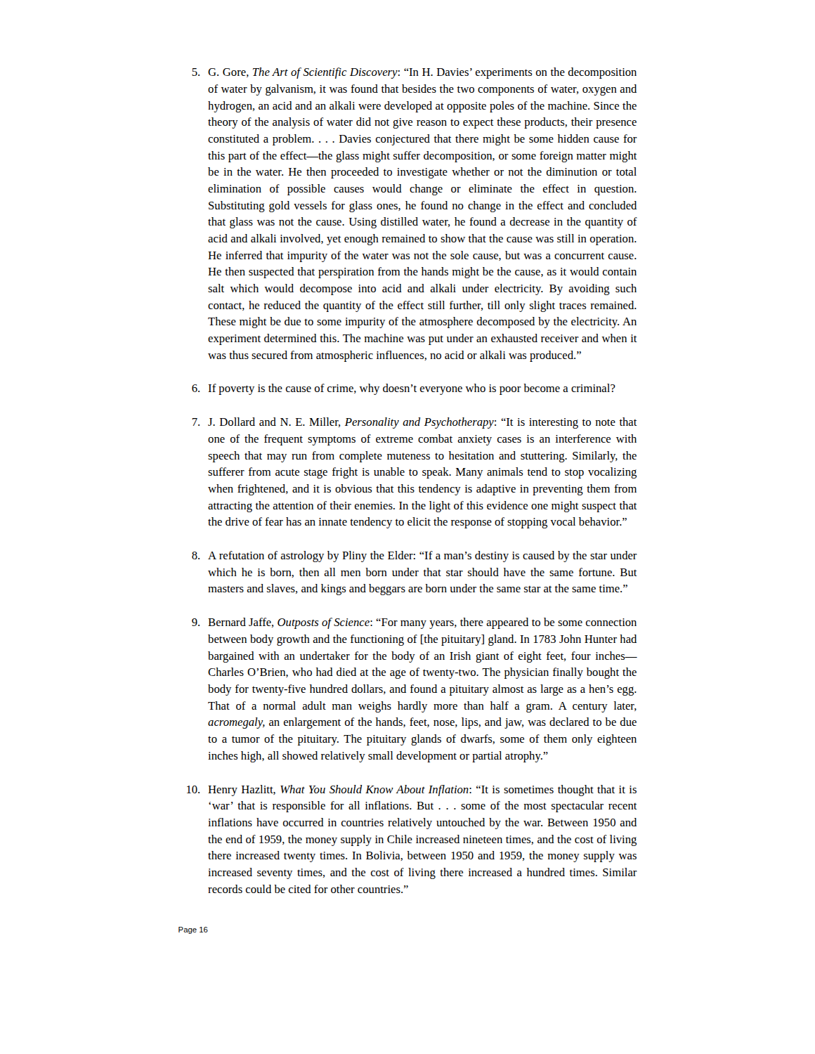5. G. Gore, The Art of Scientific Discovery: “In H. Davies’ experiments on the decomposition of water by galvanism, it was found that besides the two components of water, oxygen and hydrogen, an acid and an alkali were developed at opposite poles of the machine. Since the theory of the analysis of water did not give reason to expect these products, their presence constituted a problem. . . . Davies conjectured that there might be some hidden cause for this part of the effect—the glass might suffer decomposition, or some foreign matter might be in the water. He then proceeded to investigate whether or not the diminution or total elimination of possible causes would change or eliminate the effect in question. Substituting gold vessels for glass ones, he found no change in the effect and concluded that glass was not the cause. Using distilled water, he found a decrease in the quantity of acid and alkali involved, yet enough remained to show that the cause was still in operation. He inferred that impurity of the water was not the sole cause, but was a concurrent cause. He then suspected that perspiration from the hands might be the cause, as it would contain salt which would decompose into acid and alkali under electricity. By avoiding such contact, he reduced the quantity of the effect still further, till only slight traces remained. These might be due to some impurity of the atmosphere decomposed by the electricity. An experiment determined this. The machine was put under an exhausted receiver and when it was thus secured from atmospheric influences, no acid or alkali was produced.”
6. If poverty is the cause of crime, why doesn’t everyone who is poor become a criminal?
7. J. Dollard and N. E. Miller, Personality and Psychotherapy: “It is interesting to note that one of the frequent symptoms of extreme combat anxiety cases is an interference with speech that may run from complete muteness to hesitation and stuttering. Similarly, the sufferer from acute stage fright is unable to speak. Many animals tend to stop vocalizing when frightened, and it is obvious that this tendency is adaptive in preventing them from attracting the attention of their enemies. In the light of this evidence one might suspect that the drive of fear has an innate tendency to elicit the response of stopping vocal behavior.”
8. A refutation of astrology by Pliny the Elder: “If a man’s destiny is caused by the star under which he is born, then all men born under that star should have the same fortune. But masters and slaves, and kings and beggars are born under the same star at the same time.”
9. Bernard Jaffe, Outposts of Science: “For many years, there appeared to be some connection between body growth and the functioning of [the pituitary] gland. In 1783 John Hunter had bargained with an undertaker for the body of an Irish giant of eight feet, four inches—Charles O’Brien, who had died at the age of twenty-two. The physician finally bought the body for twenty-five hundred dollars, and found a pituitary almost as large as a hen’s egg. That of a normal adult man weighs hardly more than half a gram. A century later, acromegaly, an enlargement of the hands, feet, nose, lips, and jaw, was declared to be due to a tumor of the pituitary. The pituitary glands of dwarfs, some of them only eighteen inches high, all showed relatively small development or partial atrophy.”
10. Henry Hazlitt, What You Should Know About Inflation: “It is sometimes thought that it is ‘war’ that is responsible for all inflations. But . . . some of the most spectacular recent inflations have occurred in countries relatively untouched by the war. Between 1950 and the end of 1959, the money supply in Chile increased nineteen times, and the cost of living there increased twenty times. In Bolivia, between 1950 and 1959, the money supply was increased seventy times, and the cost of living there increased a hundred times. Similar records could be cited for other countries.”
Page 16